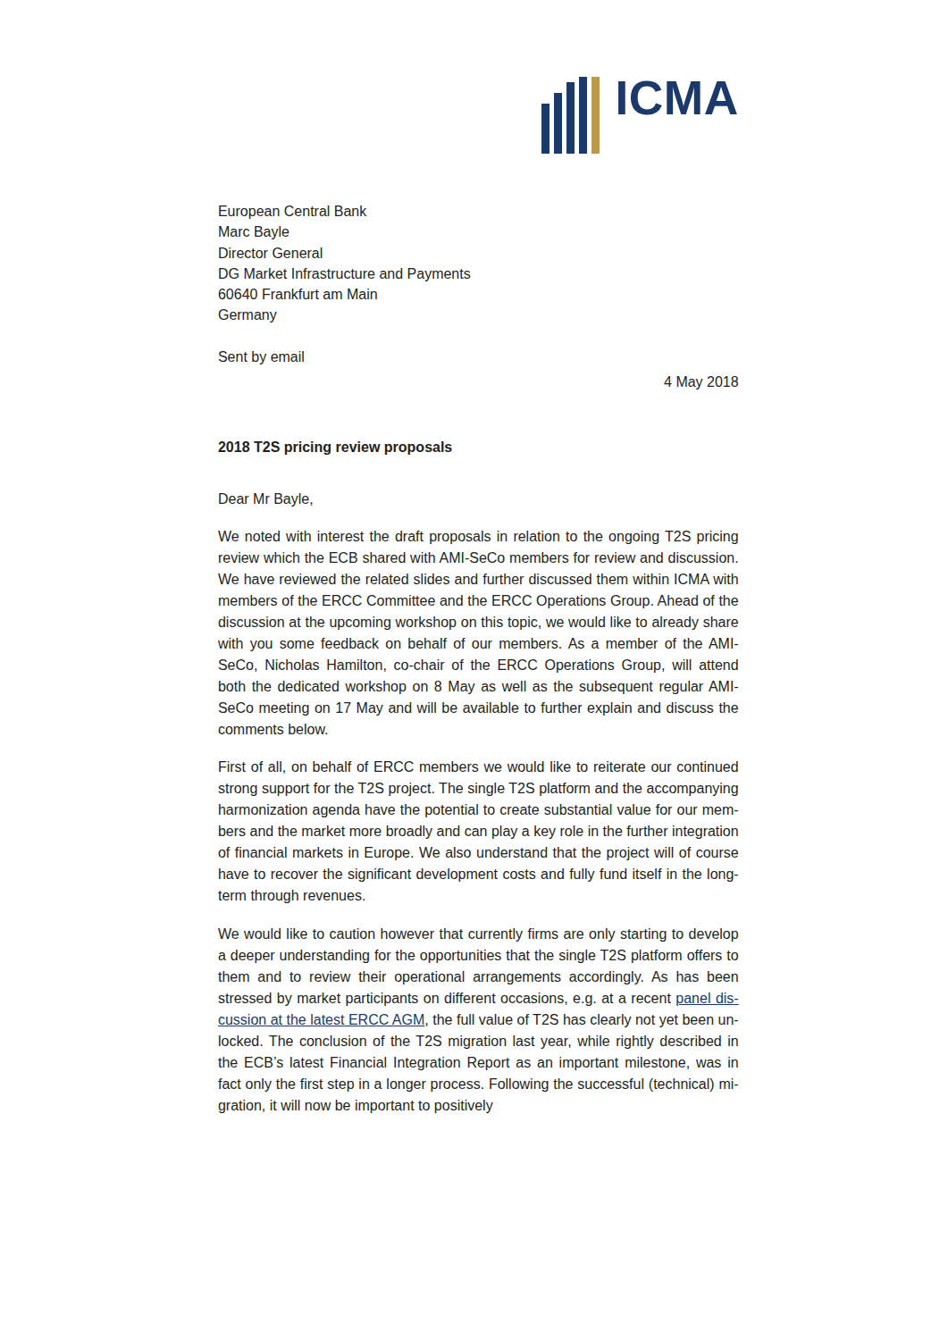ICMA
European Central Bank
Marc Bayle
Director General
DG Market Infrastructure and Payments
60640 Frankfurt am Main
Germany
Sent by email
4 May 2018
2018 T2S pricing review proposals
Dear Mr Bayle,
We noted with interest the draft proposals in relation to the ongoing T2S pricing review which the ECB shared with AMI-SeCo members for review and discussion. We have reviewed the related slides and further discussed them within ICMA with members of the ERCC Committee and the ERCC Operations Group. Ahead of the discussion at the upcoming workshop on this topic, we would like to already share with you some feedback on behalf of our members. As a member of the AMI-SeCo, Nicholas Hamilton, co-chair of the ERCC Operations Group, will attend both the dedicated workshop on 8 May as well as the subsequent regular AMI-SeCo meeting on 17 May and will be available to further explain and discuss the comments below.
First of all, on behalf of ERCC members we would like to reiterate our continued strong support for the T2S project. The single T2S platform and the accompanying harmonization agenda have the potential to create substantial value for our members and the market more broadly and can play a key role in the further integration of financial markets in Europe. We also understand that the project will of course have to recover the significant development costs and fully fund itself in the long-term through revenues.
We would like to caution however that currently firms are only starting to develop a deeper understanding for the opportunities that the single T2S platform offers to them and to review their operational arrangements accordingly. As has been stressed by market participants on different occasions, e.g. at a recent panel discussion at the latest ERCC AGM, the full value of T2S has clearly not yet been unlocked. The conclusion of the T2S migration last year, while rightly described in the ECB’s latest Financial Integration Report as an important milestone, was in fact only the first step in a longer process. Following the successful (technical) migration, it will now be important to positively